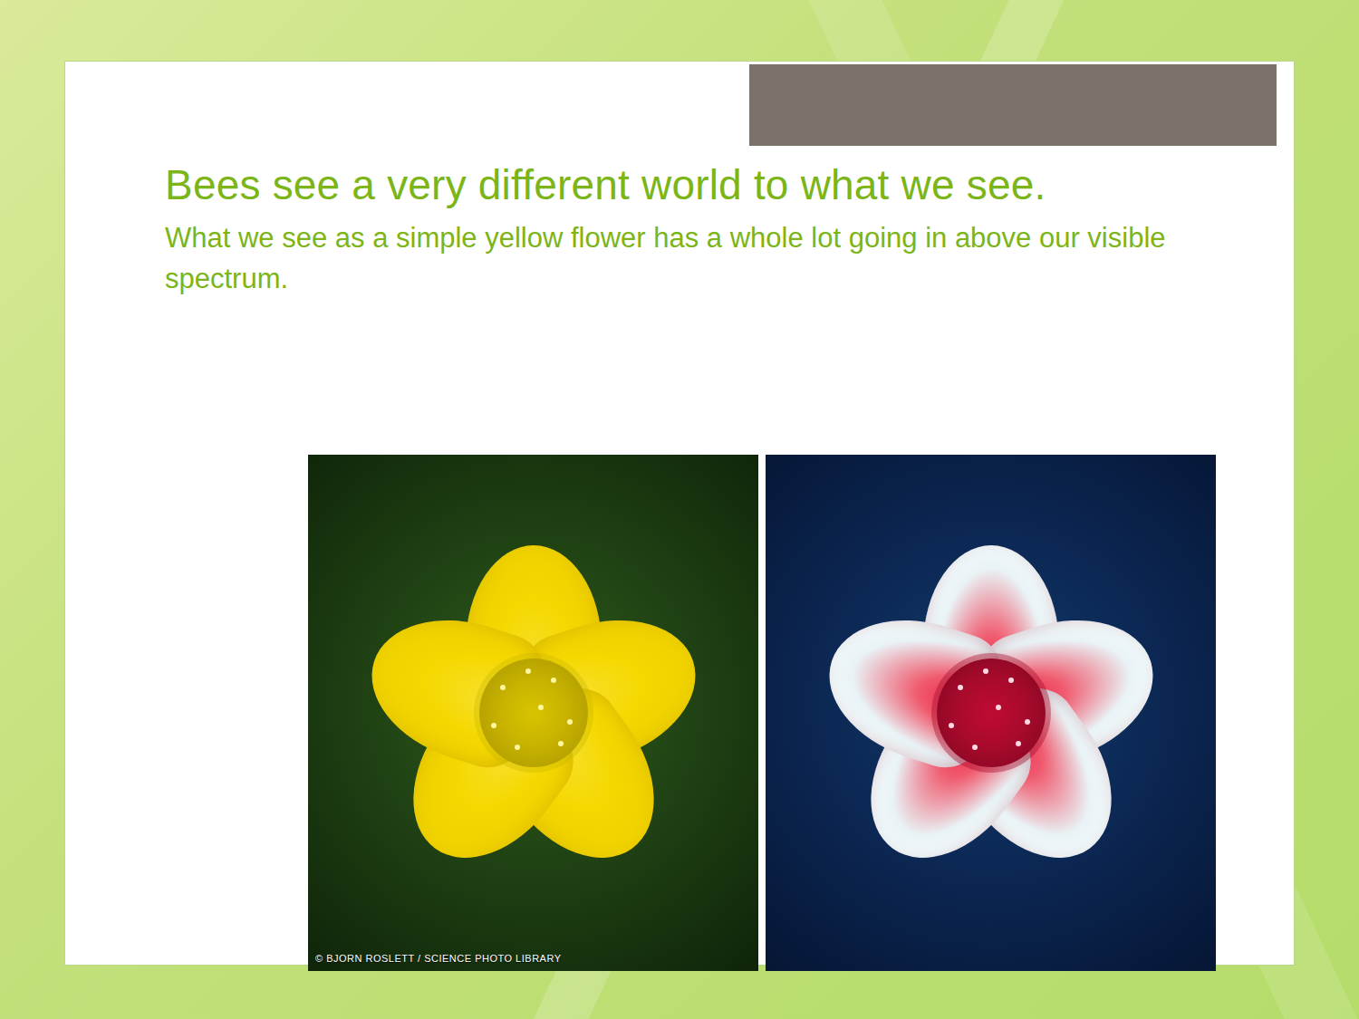Bees see a very different world to what we see.
What we see as a simple yellow flower has a whole lot going in above our visible spectrum.
© BJORN ROSLETT / SCIENCE PHOTO LIBRARY